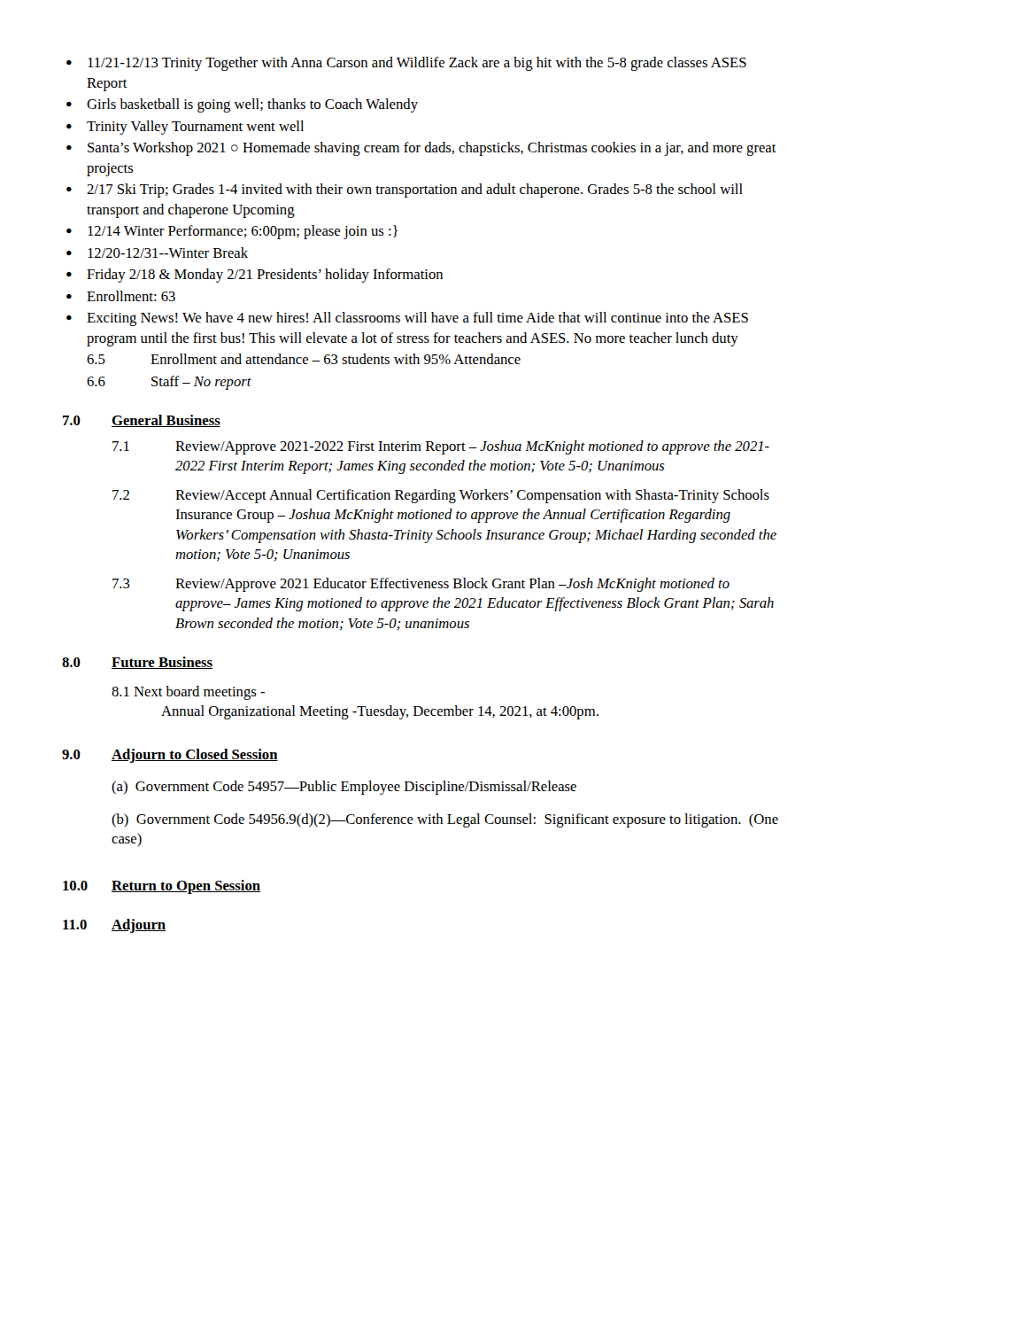11/21-12/13 Trinity Together with Anna Carson and Wildlife Zack are a big hit with the 5-8 grade classes ASES Report
Girls basketball is going well; thanks to Coach Walendy
Trinity Valley Tournament went well
Santa’s Workshop 2021 ○ Homemade shaving cream for dads, chapsticks, Christmas cookies in a jar, and more great projects
2/17 Ski Trip; Grades 1-4 invited with their own transportation and adult chaperone. Grades 5-8 the school will transport and chaperone Upcoming
12/14 Winter Performance; 6:00pm; please join us :}
12/20-12/31--Winter Break
Friday 2/18 & Monday 2/21 Presidents’ holiday Information
Enrollment: 63
Exciting News! We have 4 new hires! All classrooms will have a full time Aide that will continue into the ASES program until the first bus! This will elevate a lot of stress for teachers and ASES. No more teacher lunch duty
6.5
Enrollment and attendance – 63 students with 95% Attendance
6.6
Staff – No report
7.0 General Business
7.1
Review/Approve 2021-2022 First Interim Report – Joshua McKnight motioned to approve the 2021-2022 First Interim Report; James King seconded the motion; Vote 5-0; Unanimous
7.2
Review/Accept Annual Certification Regarding Workers’ Compensation with Shasta-Trinity Schools Insurance Group – Joshua McKnight motioned to approve the Annual Certification Regarding Workers’ Compensation with Shasta-Trinity Schools Insurance Group; Michael Harding seconded the motion; Vote 5-0; Unanimous
7.3
Review/Approve 2021 Educator Effectiveness Block Grant Plan –Josh McKnight motioned to approve– James King motioned to approve the 2021 Educator Effectiveness Block Grant Plan; Sarah Brown seconded the motion; Vote 5-0; unanimous
8.0 Future Business
8.1 Next board meetings -
Annual Organizational Meeting -Tuesday, December 14, 2021, at 4:00pm.
9.0 Adjourn to Closed Session
(a) Government Code 54957—Public Employee Discipline/Dismissal/Release
(b) Government Code 54956.9(d)(2)—Conference with Legal Counsel: Significant exposure to litigation. (One case)
10.0 Return to Open Session
11.0 Adjourn